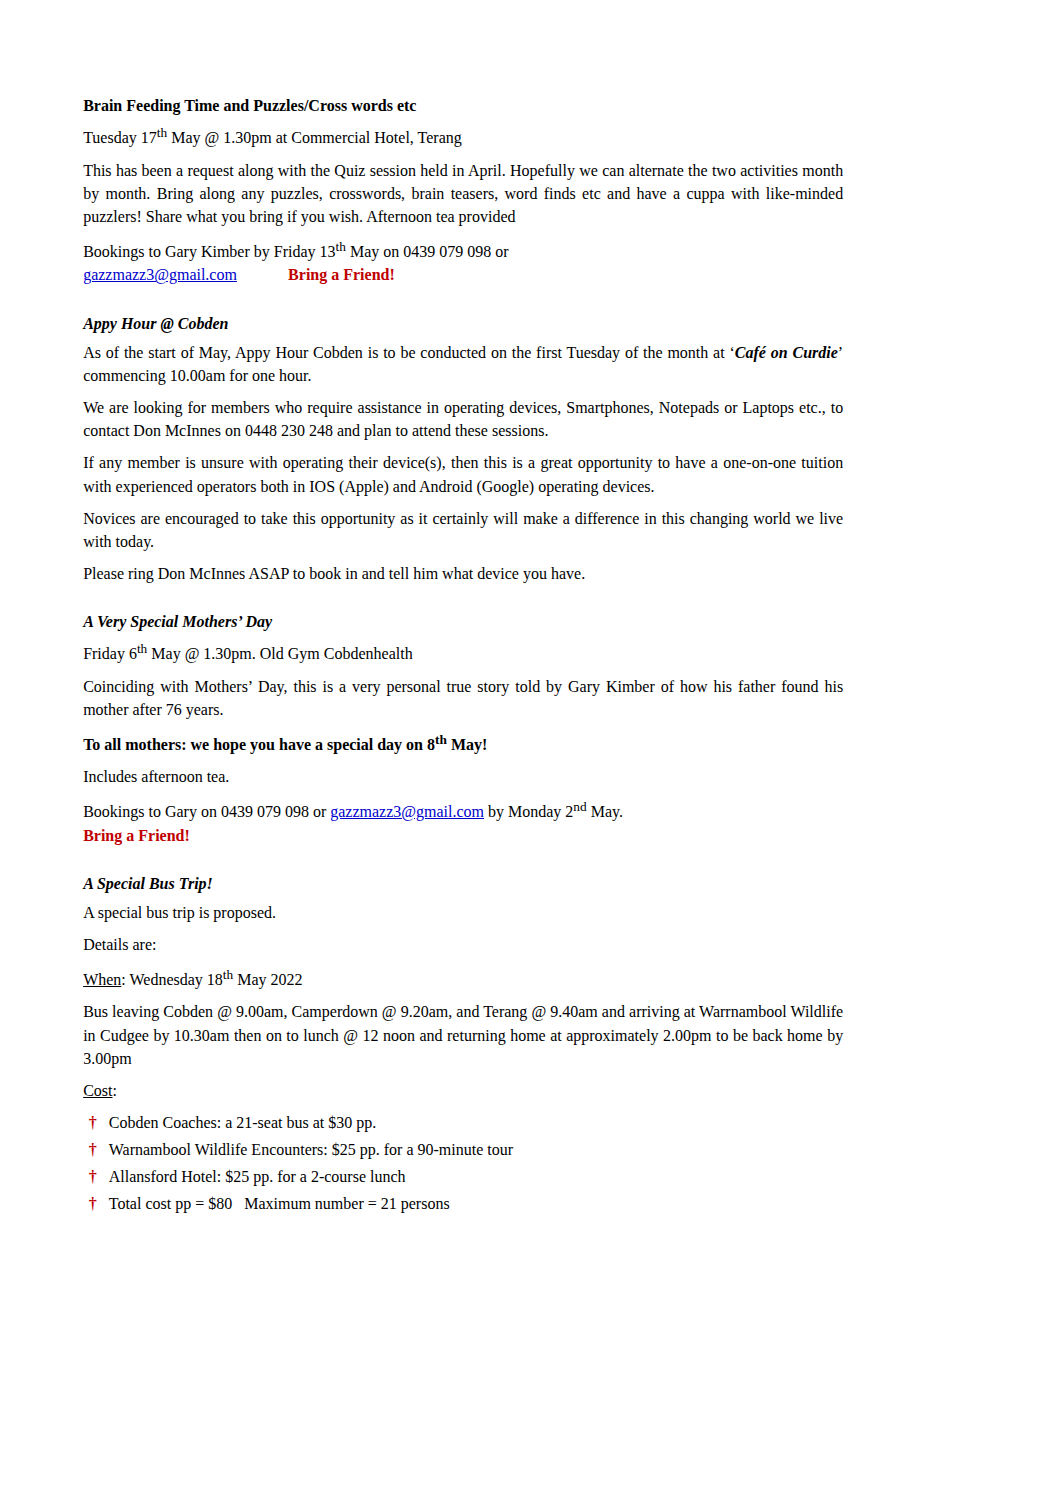Brain Feeding Time and Puzzles/Cross words etc
Tuesday 17th May @ 1.30pm at Commercial Hotel, Terang
This has been a request along with the Quiz session held in April. Hopefully we can alternate the two activities month by month. Bring along any puzzles, crosswords, brain teasers, word finds etc and have a cuppa with like-minded puzzlers! Share what you bring if you wish. Afternoon tea provided
Bookings to Gary Kimber by Friday 13th May on 0439 079 098 or
gazzmazz3@gmail.com Bring a Friend!
Appy Hour @ Cobden
As of the start of May, Appy Hour Cobden is to be conducted on the first Tuesday of the month at ‘Café on Curdie’ commencing 10.00am for one hour.
We are looking for members who require assistance in operating devices, Smartphones, Notepads or Laptops etc., to contact Don McInnes on 0448 230 248 and plan to attend these sessions.
If any member is unsure with operating their device(s), then this is a great opportunity to have a one-on-one tuition with experienced operators both in IOS (Apple) and Android (Google) operating devices.
Novices are encouraged to take this opportunity as it certainly will make a difference in this changing world we live with today.
Please ring Don McInnes ASAP to book in and tell him what device you have.
A Very Special Mothers’ Day
Friday 6th May @ 1.30pm. Old Gym Cobdenhealth
Coinciding with Mothers’ Day, this is a very personal true story told by Gary Kimber of how his father found his mother after 76 years.
To all mothers: we hope you have a special day on 8th May!
Includes afternoon tea.
Bookings to Gary on 0439 079 098 or gazzmazz3@gmail.com by Monday 2nd May.
Bring a Friend!
A Special Bus Trip!
A special bus trip is proposed.
Details are:
When: Wednesday 18th May 2022
Bus leaving Cobden @ 9.00am, Camperdown @ 9.20am, and Terang @ 9.40am and arriving at Warrnambool Wildlife in Cudgee by 10.30am then on to lunch @ 12 noon and returning home at approximately 2.00pm to be back home by 3.00pm
Cost:
Cobden Coaches: a 21-seat bus at $30 pp.
Warnambool Wildlife Encounters: $25 pp. for a 90-minute tour
Allansford Hotel: $25 pp. for a 2-course lunch
Total cost pp = $80 Maximum number = 21 persons